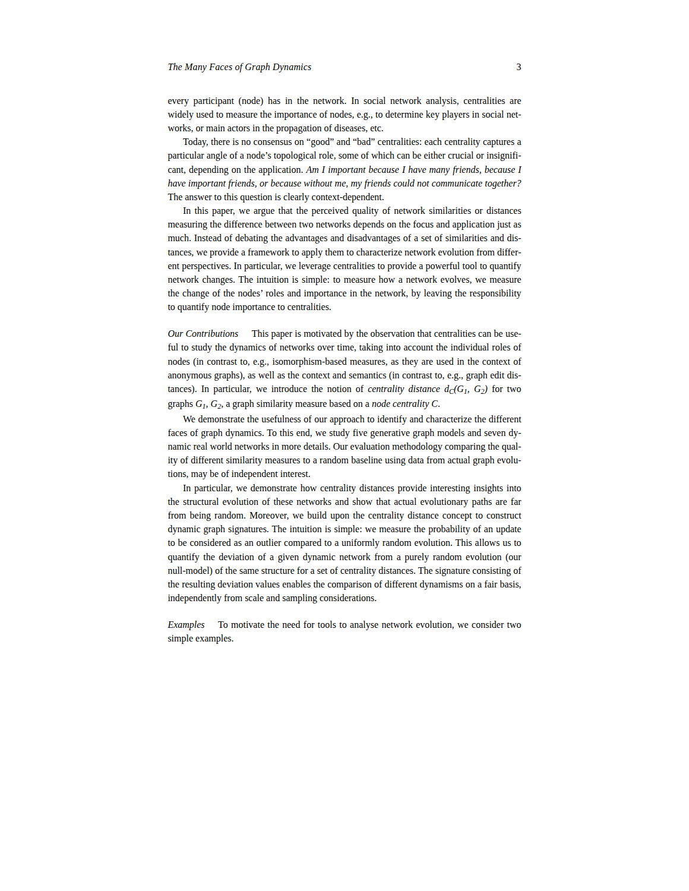The Many Faces of Graph Dynamics 3
every participant (node) has in the network. In social network analysis, centralities are widely used to measure the importance of nodes, e.g., to determine key players in social networks, or main actors in the propagation of diseases, etc.
Today, there is no consensus on “good” and “bad” centralities: each centrality captures a particular angle of a node’s topological role, some of which can be either crucial or insignificant, depending on the application. Am I important because I have many friends, because I have important friends, or because without me, my friends could not communicate together? The answer to this question is clearly context-dependent.
In this paper, we argue that the perceived quality of network similarities or distances measuring the difference between two networks depends on the focus and application just as much. Instead of debating the advantages and disadvantages of a set of similarities and distances, we provide a framework to apply them to characterize network evolution from different perspectives. In particular, we leverage centralities to provide a powerful tool to quantify network changes. The intuition is simple: to measure how a network evolves, we measure the change of the nodes’ roles and importance in the network, by leaving the responsibility to quantify node importance to centralities.
Our Contributions This paper is motivated by the observation that centralities can be useful to study the dynamics of networks over time, taking into account the individual roles of nodes (in contrast to, e.g., isomorphism-based measures, as they are used in the context of anonymous graphs), as well as the context and semantics (in contrast to, e.g., graph edit distances). In particular, we introduce the notion of centrality distance dC(G1, G2) for two graphs G1, G2, a graph similarity measure based on a node centrality C.
We demonstrate the usefulness of our approach to identify and characterize the different faces of graph dynamics. To this end, we study five generative graph models and seven dynamic real world networks in more details. Our evaluation methodology comparing the quality of different similarity measures to a random baseline using data from actual graph evolutions, may be of independent interest.
In particular, we demonstrate how centrality distances provide interesting insights into the structural evolution of these networks and show that actual evolutionary paths are far from being random. Moreover, we build upon the centrality distance concept to construct dynamic graph signatures. The intuition is simple: we measure the probability of an update to be considered as an outlier compared to a uniformly random evolution. This allows us to quantify the deviation of a given dynamic network from a purely random evolution (our null-model) of the same structure for a set of centrality distances. The signature consisting of the resulting deviation values enables the comparison of different dynamisms on a fair basis, independently from scale and sampling considerations.
Examples To motivate the need for tools to analyse network evolution, we consider two simple examples.